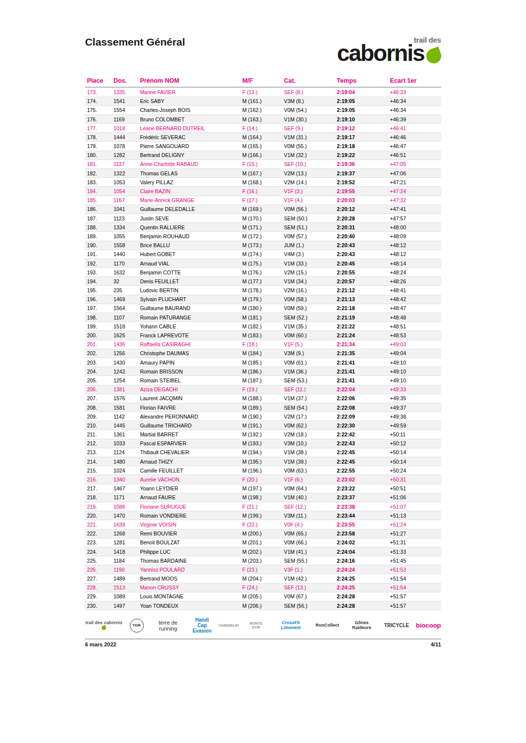trail des
cabornis
Classement Général
| Place | Dos. | Prénom NOM | M/F | Cat. | Temps | Ecart 1er |
| --- | --- | --- | --- | --- | --- | --- |
| 173. | 1335 | Marine FAVIER | F (13.) | SEF (8.) | 2:19:04 | +46:33 |
| 174. | 1541 | Eric SABY | M (161.) | V3M (8.) | 2:19:05 | +46:34 |
| 175. | 1554 | Charles-Joseph BOIS | M (162.) | V0M (54.) | 2:19:05 | +46:34 |
| 176. | 1169 | Bruno COLOMBET | M (163.) | V1M (30.) | 2:19:10 | +46:39 |
| 177. | 1018 | Léane BERNARD DUTREIL | F (14.) | SEF (9.) | 2:19:12 | +46:41 |
| 178. | 1444 | Frédéric SEVERAC | M (164.) | V1M (31.) | 2:19:17 | +46:46 |
| 179. | 1078 | Pierre SANGOUARD | M (165.) | V0M (55.) | 2:19:18 | +46:47 |
| 180. | 1282 | Bertrand DELIGNY | M (166.) | V1M (32.) | 2:19:22 | +46:51 |
| 181. | 1137 | Anne-Charlotte RABAUD | F (15.) | SEF (10.) | 2:19:36 | +47:05 |
| 182. | 1322 | Thomas GELAS | M (167.) | V2M (13.) | 2:19:37 | +47:06 |
| 183. | 1053 | Valery PILLAZ | M (168.) | V2M (14.) | 2:19:52 | +47:21 |
| 184. | 1054 | Claire BAZIN | F (16.) | V1F (3.) | 2:19:55 | +47:24 |
| 185. | 1167 | Marie-Annick GRANGE | F (17.) | V1F (4.) | 2:20:03 | +47:32 |
| 186. | 1041 | Guillaume DELEDALLE | M (169.) | V0M (56.) | 2:20:12 | +47:41 |
| 187. | 1123 | Justin SEVE | M (170.) | SEM (50.) | 2:20:28 | +47:57 |
| 188. | 1334 | Quentin RALLIERE | M (171.) | SEM (51.) | 2:20:31 | +48:00 |
| 189. | 1055 | Benjamin ROUHAUD | M (172.) | V0M (57.) | 2:20:40 | +48:09 |
| 190. | 1558 | Brice BALLU | M (173.) | JUM (1.) | 2:20:43 | +48:12 |
| 191. | 1440 | Hubert GOBET | M (174.) | V4M (3.) | 2:20:43 | +48:12 |
| 192. | 1170 | Arnaud VIAL | M (175.) | V1M (33.) | 2:20:45 | +48:14 |
| 193. | 1632 | Benjamin COTTE | M (176.) | V2M (15.) | 2:20:55 | +48:24 |
| 194. | 32 | Denis FEUILLET | M (177.) | V1M (34.) | 2:20:57 | +48:26 |
| 195. | 235 | Ludovic BERTIN | M (178.) | V2M (16.) | 2:21:12 | +48:41 |
| 196. | 1469 | Sylvain PLUCHART | M (179.) | V0M (58.) | 2:21:13 | +48:42 |
| 197. | 1564 | Guillaume BAURAND | M (180.) | V0M (59.) | 2:21:18 | +48:47 |
| 198. | 1107 | Romain PATURANGE | M (181.) | SEM (52.) | 2:21:19 | +48:48 |
| 199. | 1518 | Yohann CABLE | M (182.) | V1M (35.) | 2:21:22 | +48:51 |
| 200. | 1625 | Franck LAPREVOTE | M (183.) | V0M (60.) | 2:21:24 | +48:53 |
| 201. | 1436 | Raffaella CASIRAGHI | F (18.) | V1F (5.) | 2:21:34 | +49:03 |
| 202. | 1256 | Christophe DAUMAS | M (184.) | V3M (9.) | 2:21:35 | +49:04 |
| 203. | 1430 | Amaury PAPIN | M (185.) | V0M (61.) | 2:21:41 | +49:10 |
| 204. | 1242 | Romain BRISSON | M (186.) | V1M (36.) | 2:21:41 | +49:10 |
| 205. | 1254 | Romain STEIBEL | M (187.) | SEM (53.) | 2:21:41 | +49:10 |
| 206. | 1381 | Aziza DEGACHI | F (19.) | SEF (11.) | 2:22:04 | +49:33 |
| 207. | 1576 | Laurent JACQMIN | M (188.) | V1M (37.) | 2:22:06 | +49:35 |
| 208. | 1581 | Florian FAIVRE | M (189.) | SEM (54.) | 2:22:08 | +49:37 |
| 209. | 1142 | Alexandre PERONNARD | M (190.) | V2M (17.) | 2:22:09 | +49:38 |
| 210. | 1445 | Guillaume TRICHARD | M (191.) | V0M (62.) | 2:22:30 | +49:59 |
| 211. | 1361 | Martial BARRET | M (192.) | V2M (18.) | 2:22:42 | +50:11 |
| 212. | 1033 | Pascal ESPARVIER | M (193.) | V3M (10.) | 2:22:43 | +50:12 |
| 213. | 1124 | Thibault CHEVALIER | M (194.) | V1M (38.) | 2:22:45 | +50:14 |
| 214. | 1480 | Arnaud THIZY | M (195.) | V1M (39.) | 2:22:45 | +50:14 |
| 215. | 1024 | Camille FEUILLET | M (196.) | V0M (63.) | 2:22:55 | +50:24 |
| 216. | 1340 | Aurelie VACHON | F (20.) | V1F (6.) | 2:23:02 | +50:31 |
| 217. | 1467 | Yoann LEYDIER | M (197.) | V0M (64.) | 2:23:22 | +50:51 |
| 218. | 1171 | Arnaud FAURE | M (198.) | V1M (40.) | 2:23:37 | +51:06 |
| 219. | 1086 | Floriane SURUGUE | F (21.) | SEF (12.) | 2:23:38 | +51:07 |
| 220. | 1470 | Romain VONDIERE | M (199.) | V3M (11.) | 2:23:44 | +51:13 |
| 221. | 1639 | Virginie VOISIN | F (22.) | V0F (4.) | 2:23:55 | +51:24 |
| 222. | 1268 | Remi BOUVIER | M (200.) | V0M (65.) | 2:23:58 | +51:27 |
| 223. | 1281 | Benoit BOULZAT | M (201.) | V0M (66.) | 2:24:02 | +51:31 |
| 224. | 1418 | Philippe LUC | M (202.) | V1M (41.) | 2:24:04 | +51:33 |
| 225. | 1184 | Thomas BARDAINE | M (203.) | SEM (55.) | 2:24:16 | +51:45 |
| 226. | 1190 | Yanniss POULARD | F (23.) | V3F (1.) | 2:24:24 | +51:53 |
| 227. | 1489 | Bertrand MOOS | M (204.) | V1M (42.) | 2:24:25 | +51:54 |
| 228. | 1513 | Manon CRUSSY | F (24.) | SEF (13.) | 2:24:25 | +51:54 |
| 229. | 1089 | Louis MONTAGNE | M (205.) | V0M (67.) | 2:24:28 | +51:57 |
| 230. | 1497 | Yoan TONDEUX | M (206.) | SEM (56.) | 2:24:28 | +51:57 |
trail des cabornis
TDR
terre de running
Handi
Cap
Evasion
CHASSELAY
MONTS D'OR
CrossFit Limonest
RunCollect
Gônes Raideurs
TRICYCLE
biocoop
6 mars 2022
4/11